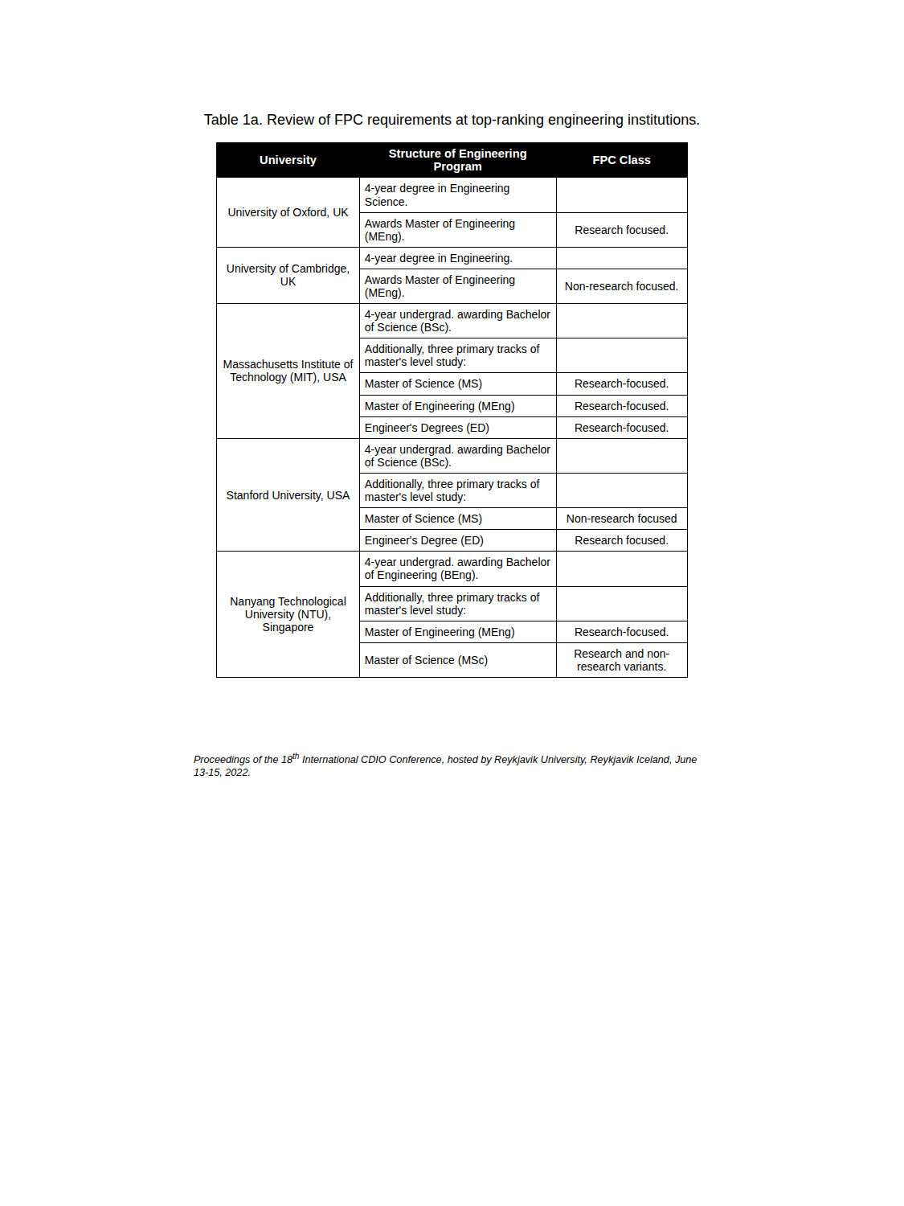Table 1a. Review of FPC requirements at top-ranking engineering institutions.
| University | Structure of Engineering Program | FPC Class |
| --- | --- | --- |
| University of Oxford, UK | 4-year degree in Engineering Science. | |
| Awards Master of Engineering (MEng). | Research focused. |
| University of Cambridge, UK | 4-year degree in Engineering. | |
| Awards Master of Engineering (MEng). | Non-research focused. |
| Massachusetts Institute of Technology (MIT), USA | 4-year undergrad. awarding Bachelor of Science (BSc). | |
| Additionally, three primary tracks of master's level study: | |
| Master of Science (MS) | Research-focused. |
| Master of Engineering (MEng) | Research-focused. |
| Engineer's Degrees (ED) | Research-focused. |
| Stanford University, USA | 4-year undergrad. awarding Bachelor of Science (BSc). | |
| Additionally, three primary tracks of master's level study: | |
| Master of Science (MS) | Non-research focused |
| Engineer's Degree (ED) | Research focused. |
| Nanyang Technological University (NTU), Singapore | 4-year undergrad. awarding Bachelor of Engineering (BEng). | |
| Additionally, three primary tracks of master's level study: | |
| Master of Engineering (MEng) | Research-focused. |
| Master of Science (MSc) | Research and non-research variants. |
Proceedings of the 18th International CDIO Conference, hosted by Reykjavik University, Reykjavik Iceland, June 13-15, 2022.